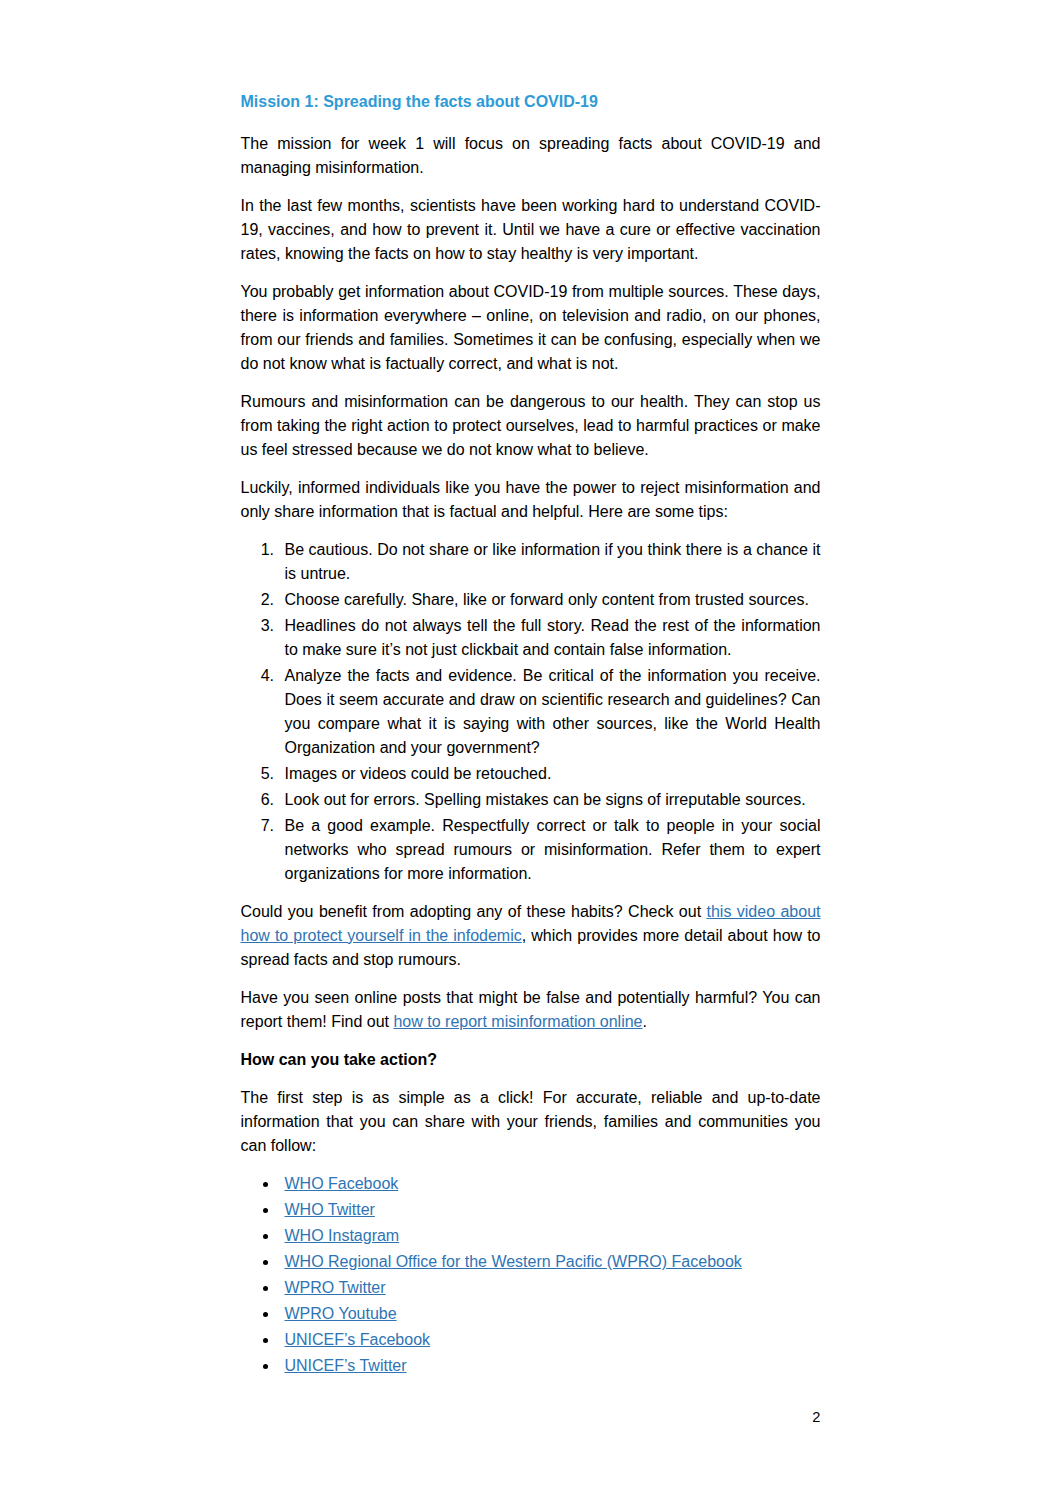Mission 1: Spreading the facts about COVID-19
The mission for week 1 will focus on spreading facts about COVID-19 and managing misinformation.
In the last few months, scientists have been working hard to understand COVID-19, vaccines, and how to prevent it. Until we have a cure or effective vaccination rates, knowing the facts on how to stay healthy is very important.
You probably get information about COVID-19 from multiple sources. These days, there is information everywhere – online, on television and radio, on our phones, from our friends and families. Sometimes it can be confusing, especially when we do not know what is factually correct, and what is not.
Rumours and misinformation can be dangerous to our health. They can stop us from taking the right action to protect ourselves, lead to harmful practices or make us feel stressed because we do not know what to believe.
Luckily, informed individuals like you have the power to reject misinformation and only share information that is factual and helpful. Here are some tips:
Be cautious. Do not share or like information if you think there is a chance it is untrue.
Choose carefully. Share, like or forward only content from trusted sources.
Headlines do not always tell the full story. Read the rest of the information to make sure it’s not just clickbait and contain false information.
Analyze the facts and evidence. Be critical of the information you receive. Does it seem accurate and draw on scientific research and guidelines? Can you compare what it is saying with other sources, like the World Health Organization and your government?
Images or videos could be retouched.
Look out for errors. Spelling mistakes can be signs of irreputable sources.
Be a good example. Respectfully correct or talk to people in your social networks who spread rumours or misinformation. Refer them to expert organizations for more information.
Could you benefit from adopting any of these habits? Check out this video about how to protect yourself in the infodemic, which provides more detail about how to spread facts and stop rumours.
Have you seen online posts that might be false and potentially harmful? You can report them! Find out how to report misinformation online.
How can you take action?
The first step is as simple as a click! For accurate, reliable and up-to-date information that you can share with your friends, families and communities you can follow:
WHO Facebook
WHO Twitter
WHO Instagram
WHO Regional Office for the Western Pacific (WPRO) Facebook
WPRO Twitter
WPRO Youtube
UNICEF’s Facebook
UNICEF’s Twitter
2